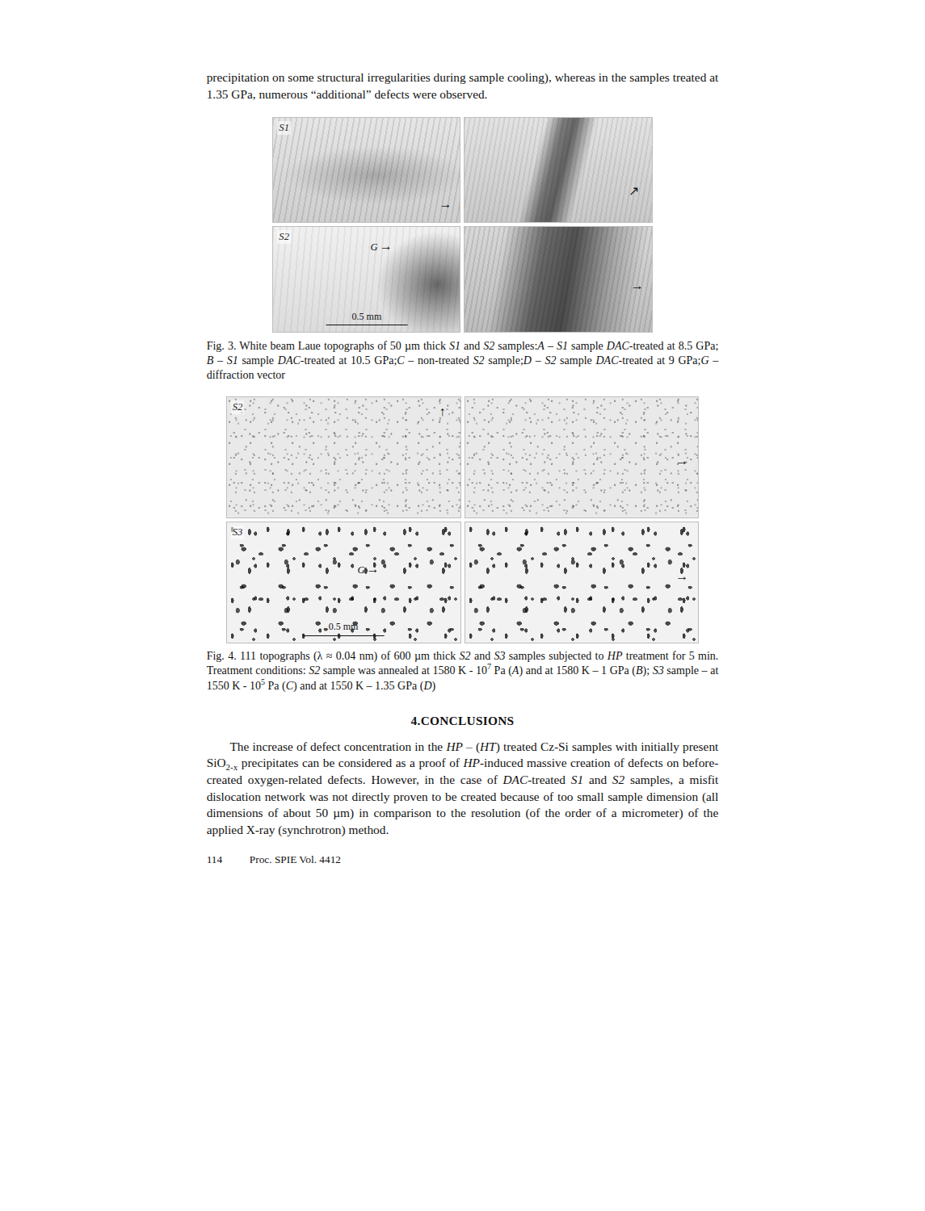precipitation on some structural irregularities during sample cooling), whereas in the samples treated at 1.35 GPa, numerous “additional” defects were observed.
A S1 →
B ↗
C S2 G→ 0.5 mm
D →
Fig. 3. White beam Laue topographs of 50 µm thick S1 and S2 samples:A – S1 sample DAC-treated at 8.5 GPa; B – S1 sample DAC-treated at 10.5 GPa;C – non-treated S2 sample;D – S2 sample DAC-treated at 9 GPa;G – diffraction vector
A S2 ↑
B →
C S3 G→ 0.5 mm
D →
Fig. 4. 111 topographs (λ ≈ 0.04 nm) of 600 µm thick S2 and S3 samples subjected to HP treatment for 5 min. Treatment conditions: S2 sample was annealed at 1580 K - 107 Pa (A) and at 1580 K – 1 GPa (B); S3 sample – at 1550 K - 105 Pa (C) and at 1550 K – 1.35 GPa (D)
4.CONCLUSIONS
The increase of defect concentration in the HP – (HT) treated Cz-Si samples with initially present SiO2-x precipitates can be considered as a proof of HP-induced massive creation of defects on before-created oxygen-related defects. However, in the case of DAC-treated S1 and S2 samples, a misfit dislocation network was not directly proven to be created because of too small sample dimension (all dimensions of about 50 µm) in comparison to the resolution (of the order of a micrometer) of the applied X-ray (synchrotron) method.
114 Proc. SPIE Vol. 4412